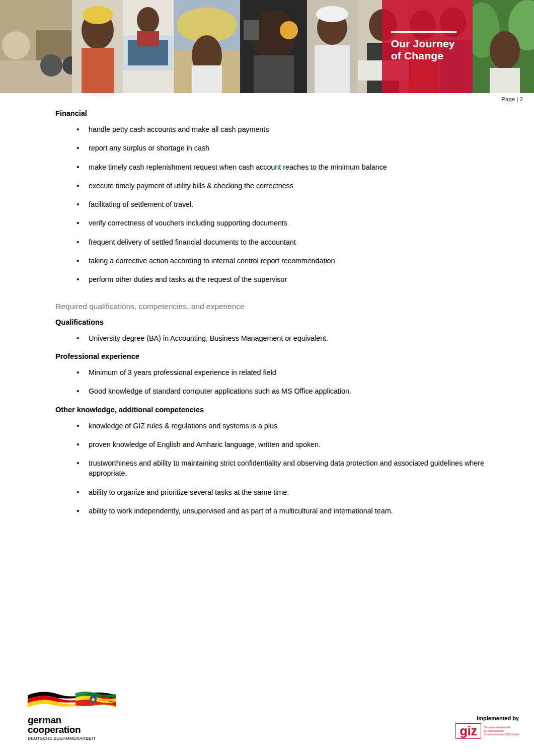Our Journey
of Change
Page | 2
Financial
handle petty cash accounts and make all cash payments
report any surplus or shortage in cash
make timely cash replenishment request when cash account reaches to the minimum balance
execute timely payment of utility bills & checking the correctness
facilitating of settlement of travel.
verify correctness of vouchers including supporting documents
frequent delivery of settled financial documents to the accountant
taking a corrective action according to internal control report recommendation
perform other duties and tasks at the request of the supervisor
Required qualifications, competencies, and experience
Qualifications
University degree (BA) in Accounting, Business Management or equivalent.
Professional experience
Minimum of 3 years professional experience in related field
Good knowledge of standard computer applications such as MS Office application.
Other knowledge, additional competencies
knowledge of GIZ rules & regulations and systems is a plus
proven knowledge of English and Amharic language, written and spoken.
trustworthiness and ability to maintaining strict confidentiality and observing data protection and associated guidelines where appropriate.
ability to organize and prioritize several tasks at the same time.
ability to work independently, unsupervised and as part of a multicultural and international team.
germancooperation
DEUTSCHE ZUSAMMENARBEIT
Implemented by
giz
Deutsche Gesellschaft
für Internationale
Zusammenarbeit (GIZ) GmbH